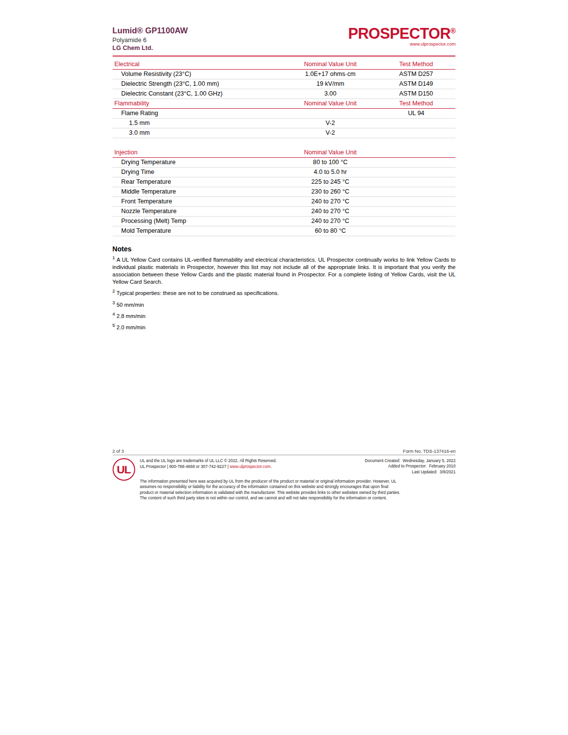Lumid® GP1100AW
Polyamide 6
LG Chem Ltd.
PROSPECTOR®
www.ulprospector.com
| Electrical | Nominal Value Unit | Test Method |
| --- | --- | --- |
| Volume Resistivity (23°C) | 1.0E+17 ohms·cm | ASTM D257 |
| Dielectric Strength (23°C, 1.00 mm) | 19 kV/mm | ASTM D149 |
| Dielectric Constant (23°C, 1.00 GHz) | 3.00 | ASTM D150 |
| Flammability | Nominal Value Unit | Test Method |
| Flame Rating | | UL 94 |
| 1.5 mm | V-2 | |
| 3.0 mm | V-2 | |
| Injection | Nominal Value Unit | |
| --- | --- | --- |
| Drying Temperature | 80 to 100 °C | |
| Drying Time | 4.0 to 5.0 hr | |
| Rear Temperature | 225 to 245 °C | |
| Middle Temperature | 230 to 260 °C | |
| Front Temperature | 240 to 270 °C | |
| Nozzle Temperature | 240 to 270 °C | |
| Processing (Melt) Temp | 240 to 270 °C | |
| Mold Temperature | 60 to 80 °C | |
Notes
1 A UL Yellow Card contains UL-verified flammability and electrical characteristics. UL Prospector continually works to link Yellow Cards to individual plastic materials in Prospector, however this list may not include all of the appropriate links. It is important that you verify the association between these Yellow Cards and the plastic material found in Prospector. For a complete listing of Yellow Cards, visit the UL Yellow Card Search.
2 Typical properties: these are not to be construed as specifications.
3 50 mm/min
4 2.8 mm/min
5 2.0 mm/min
2 of 3
Form No. TDS-137416-en
UL
UL and the UL logo are trademarks of UL LLC © 2022. All Rights Reserved.
UL Prospector | 800-788-4668 or 307-742-9227 | www.ulprospector.com.
Document Created: Wednesday, January 5, 2022
Added to Prospector: February 2010
Last Updated: 3/8/2021
The information presented here was acquired by UL from the producer of the product or material or original information provider. However, UL assumes no responsibility or liability for the accuracy of the information contained on this website and strongly encourages that upon final product or material selection information is validated with the manufacturer. This website provides links to other websites owned by third parties. The content of such third party sites is not within our control, and we cannot and will not take responsibility for the information or content.